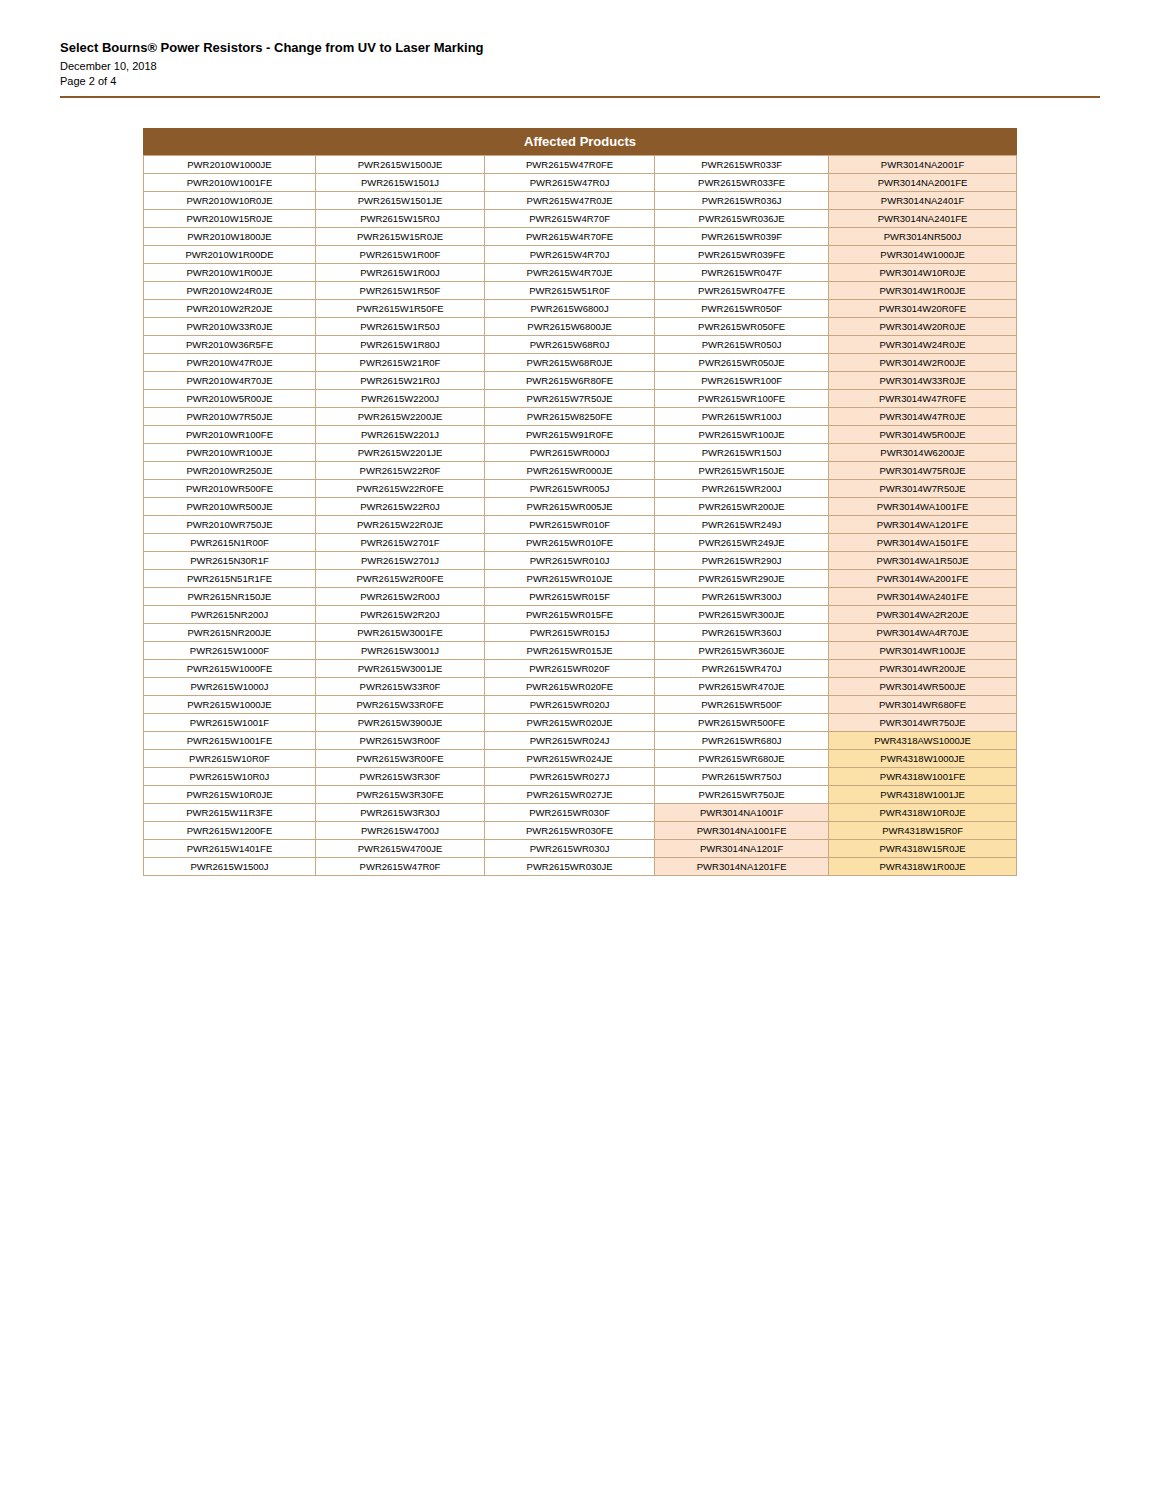Select Bourns® Power Resistors - Change from UV to Laser Marking
December 10, 2018
Page 2 of 4
Affected Products
| PWR2010W1000JE | PWR2615W1500JE | PWR2615W47R0FE | PWR2615WR033F | PWR3014NA2001F |
| PWR2010W1001FE | PWR2615W1501J | PWR2615W47R0J | PWR2615WR033FE | PWR3014NA2001FE |
| PWR2010W10R0JE | PWR2615W1501JE | PWR2615W47R0JE | PWR2615WR036J | PWR3014NA2401F |
| PWR2010W15R0JE | PWR2615W15R0J | PWR2615W4R70F | PWR2615WR036JE | PWR3014NA2401FE |
| PWR2010W1800JE | PWR2615W15R0JE | PWR2615W4R70FE | PWR2615WR039F | PWR3014NR500J |
| PWR2010W1R00DE | PWR2615W1R00F | PWR2615W4R70J | PWR2615WR039FE | PWR3014W1000JE |
| PWR2010W1R00JE | PWR2615W1R00J | PWR2615W4R70JE | PWR2615WR047F | PWR3014W10R0JE |
| PWR2010W24R0JE | PWR2615W1R50F | PWR2615W51R0F | PWR2615WR047FE | PWR3014W1R00JE |
| PWR2010W2R20JE | PWR2615W1R50FE | PWR2615W6800J | PWR2615WR050F | PWR3014W20R0FE |
| PWR2010W33R0JE | PWR2615W1R50J | PWR2615W6800JE | PWR2615WR050FE | PWR3014W20R0JE |
| PWR2010W36R5FE | PWR2615W1R80J | PWR2615W68R0J | PWR2615WR050J | PWR3014W24R0JE |
| PWR2010W47R0JE | PWR2615W21R0F | PWR2615W68R0JE | PWR2615WR050JE | PWR3014W2R00JE |
| PWR2010W4R70JE | PWR2615W21R0J | PWR2615W6R80FE | PWR2615WR100F | PWR3014W33R0JE |
| PWR2010W5R00JE | PWR2615W2200J | PWR2615W7R50JE | PWR2615WR100FE | PWR3014W47R0FE |
| PWR2010W7R50JE | PWR2615W2200JE | PWR2615W8250FE | PWR2615WR100J | PWR3014W47R0JE |
| PWR2010WR100FE | PWR2615W2201J | PWR2615W91R0FE | PWR2615WR100JE | PWR3014W5R00JE |
| PWR2010WR100JE | PWR2615W2201JE | PWR2615WR000J | PWR2615WR150J | PWR3014W6200JE |
| PWR2010WR250JE | PWR2615W22R0F | PWR2615WR000JE | PWR2615WR150JE | PWR3014W75R0JE |
| PWR2010WR500FE | PWR2615W22R0FE | PWR2615WR005J | PWR2615WR200J | PWR3014W7R50JE |
| PWR2010WR500JE | PWR2615W22R0J | PWR2615WR005JE | PWR2615WR200JE | PWR3014WA1001FE |
| PWR2010WR750JE | PWR2615W22R0JE | PWR2615WR010F | PWR2615WR249J | PWR3014WA1201FE |
| PWR2615N1R00F | PWR2615W2701F | PWR2615WR010FE | PWR2615WR249JE | PWR3014WA1501FE |
| PWR2615N30R1F | PWR2615W2701J | PWR2615WR010J | PWR2615WR290J | PWR3014WA1R50JE |
| PWR2615N51R1FE | PWR2615W2R00FE | PWR2615WR010JE | PWR2615WR290JE | PWR3014WA2001FE |
| PWR2615NR150JE | PWR2615W2R00J | PWR2615WR015F | PWR2615WR300J | PWR3014WA2401FE |
| PWR2615NR200J | PWR2615W2R20J | PWR2615WR015FE | PWR2615WR300JE | PWR3014WA2R20JE |
| PWR2615NR200JE | PWR2615W3001FE | PWR2615WR015J | PWR2615WR360J | PWR3014WA4R70JE |
| PWR2615W1000F | PWR2615W3001J | PWR2615WR015JE | PWR2615WR360JE | PWR3014WR100JE |
| PWR2615W1000FE | PWR2615W3001JE | PWR2615WR020F | PWR2615WR470J | PWR3014WR200JE |
| PWR2615W1000J | PWR2615W33R0F | PWR2615WR020FE | PWR2615WR470JE | PWR3014WR500JE |
| PWR2615W1000JE | PWR2615W33R0FE | PWR2615WR020J | PWR2615WR500F | PWR3014WR680FE |
| PWR2615W1001F | PWR2615W3900JE | PWR2615WR020JE | PWR2615WR500FE | PWR3014WR750JE |
| PWR2615W1001FE | PWR2615W3R00F | PWR2615WR024J | PWR2615WR680J | PWR4318AWS1000JE |
| PWR2615W10R0F | PWR2615W3R00FE | PWR2615WR024JE | PWR2615WR680JE | PWR4318W1000JE |
| PWR2615W10R0J | PWR2615W3R30F | PWR2615WR027J | PWR2615WR750J | PWR4318W1001FE |
| PWR2615W10R0JE | PWR2615W3R30FE | PWR2615WR027JE | PWR2615WR750JE | PWR4318W1001JE |
| PWR2615W11R3FE | PWR2615W3R30J | PWR2615WR030F | PWR3014NA1001F | PWR4318W10R0JE |
| PWR2615W1200FE | PWR2615W4700J | PWR2615WR030FE | PWR3014NA1001FE | PWR4318W15R0F |
| PWR2615W1401FE | PWR2615W4700JE | PWR2615WR030J | PWR3014NA1201F | PWR4318W15R0JE |
| PWR2615W1500J | PWR2615W47R0F | PWR2615WR030JE | PWR3014NA1201FE | PWR4318W1R00JE |